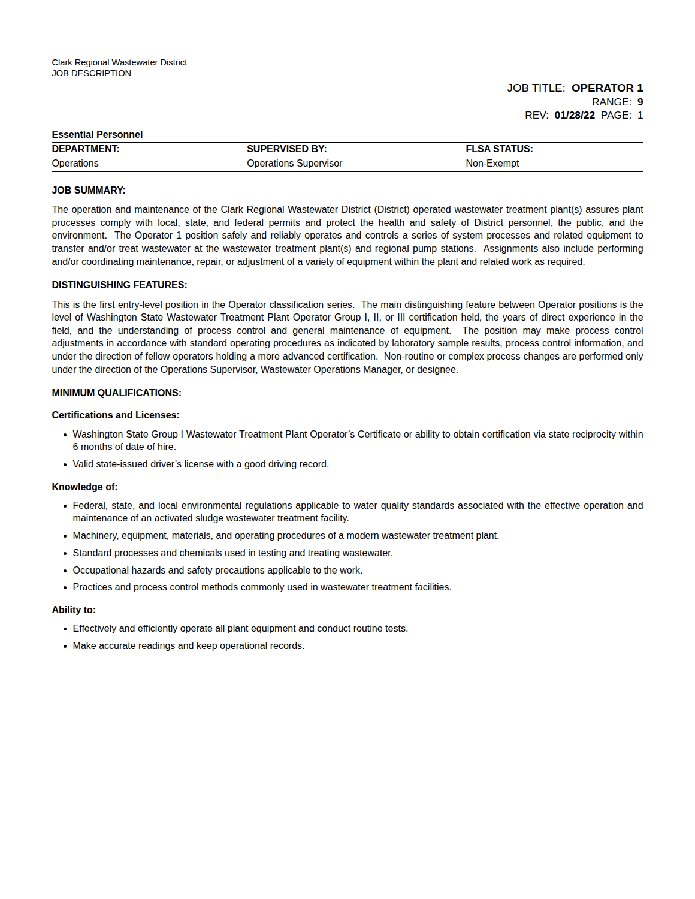Clark Regional Wastewater District
JOB DESCRIPTION
JOB TITLE: OPERATOR 1
RANGE: 9
REV: 01/28/22 PAGE: 1
Essential Personnel
| DEPARTMENT: | SUPERVISED BY: | FLSA STATUS: |
| Operations | Operations Supervisor | Non-Exempt |
JOB SUMMARY:
The operation and maintenance of the Clark Regional Wastewater District (District) operated wastewater treatment plant(s) assures plant processes comply with local, state, and federal permits and protect the health and safety of District personnel, the public, and the environment. The Operator 1 position safely and reliably operates and controls a series of system processes and related equipment to transfer and/or treat wastewater at the wastewater treatment plant(s) and regional pump stations. Assignments also include performing and/or coordinating maintenance, repair, or adjustment of a variety of equipment within the plant and related work as required.
DISTINGUISHING FEATURES:
This is the first entry-level position in the Operator classification series. The main distinguishing feature between Operator positions is the level of Washington State Wastewater Treatment Plant Operator Group I, II, or III certification held, the years of direct experience in the field, and the understanding of process control and general maintenance of equipment. The position may make process control adjustments in accordance with standard operating procedures as indicated by laboratory sample results, process control information, and under the direction of fellow operators holding a more advanced certification. Non-routine or complex process changes are performed only under the direction of the Operations Supervisor, Wastewater Operations Manager, or designee.
MINIMUM QUALIFICATIONS:
Certifications and Licenses:
Washington State Group I Wastewater Treatment Plant Operator’s Certificate or ability to obtain certification via state reciprocity within 6 months of date of hire.
Valid state-issued driver’s license with a good driving record.
Knowledge of:
Federal, state, and local environmental regulations applicable to water quality standards associated with the effective operation and maintenance of an activated sludge wastewater treatment facility.
Machinery, equipment, materials, and operating procedures of a modern wastewater treatment plant.
Standard processes and chemicals used in testing and treating wastewater.
Occupational hazards and safety precautions applicable to the work.
Practices and process control methods commonly used in wastewater treatment facilities.
Ability to:
Effectively and efficiently operate all plant equipment and conduct routine tests.
Make accurate readings and keep operational records.